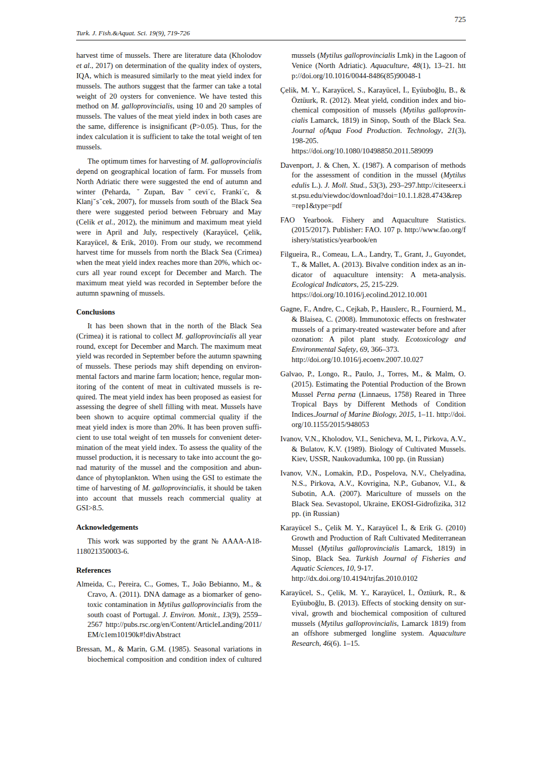725
Turk. J. Fish.&Aquat. Sci. 19(9), 719-726
harvest time of mussels. There are literature data (Kholodov et al., 2017) on determination of the quality index of oysters, IQA, which is measured similarly to the meat yield index for mussels. The authors suggest that the farmer can take a total weight of 20 oysters for convenience. We have tested this method on M. galloprovincialis, using 10 and 20 samples of mussels. The values of the meat yield index in both cases are the same, difference is insignificant (P>0.05). Thus, for the index calculation it is sufficient to take the total weight of ten mussels.
The optimum times for harvesting of M. galloprovincialis depend on geographical location of farm. For mussels from North Adriatic there were suggested the end of autumn and winter (Peharda, ˇZupan, Bavˇcevi´c, Franki´c, & Klanjˇsˇcek, 2007), for mussels from south of the Black Sea there were suggested period between February and May (Celik et al., 2012), the minimum and maximum meat yield were in April and July, respectively (Karayücel, Çelik, Karayücel, & Erik, 2010). From our study, we recommend harvest time for mussels from north the Black Sea (Crimea) when the meat yield index reaches more than 20%, which occurs all year round except for December and March. The maximum meat yield was recorded in September before the autumn spawning of mussels.
Conclusions
It has been shown that in the north of the Black Sea (Crimea) it is rational to collect M. galloprovincialis all year round, except for December and March. The maximum meat yield was recorded in September before the autumn spawning of mussels. These periods may shift depending on environmental factors and marine farm location; hence, regular monitoring of the content of meat in cultivated mussels is required. The meat yield index has been proposed as easiest for assessing the degree of shell filling with meat. Mussels have been shown to acquire optimal commercial quality if the meat yield index is more than 20%. It has been proven sufficient to use total weight of ten mussels for convenient determination of the meat yield index. To assess the quality of the mussel production, it is necessary to take into account the gonad maturity of the mussel and the composition and abundance of phytoplankton. When using the GSI to estimate the time of harvesting of M. galloprovincialis, it should be taken into account that mussels reach commercial quality at GSI>8.5.
Acknowledgements
This work was supported by the grant № AAAA-A18-118021350003-6.
References
Almeida, C., Pereira, C., Gomes, T., João Bebianno, M., & Cravo, A. (2011). DNA damage as a biomarker of genotoxic contamination in Mytilus galloprovincialis from the south coast of Portugal. J. Environ. Monit., 13(9), 2559–2567 http://pubs.rsc.org/en/Content/ArticleLanding/2011/EM/c1em10190k#!divAbstract
Bressan, M., & Marin, G.M. (1985). Seasonal variations in biochemical composition and condition index of cultured mussels (Mytilus galloprovincialis Lmk) in the Lagoon of Venice (North Adriatic). Aquaculture, 48(1), 13–21. http://doi.org/10.1016/0044-8486(85)90048-1
Çelik, M. Y., Karayücel, S., Karayücel, İ., Eyüuboğlu, B., & Öztüurk, R. (2012). Meat yield, condition index and biochemical composition of mussels (Mytilus galloprovincialis Lamarck, 1819) in Sinop, South of the Black Sea. Journal ofAqua Food Production. Technology, 21(3), 198-205.
https://doi.org/10.1080/10498850.2011.589099
Davenport, J. & Chen, X. (1987). A comparison of methods for the assessment of condition in the mussel (Mytilus edulis L.). J. Moll. Stud., 53(3), 293–297.http://citeseerx.ist.psu.edu/viewdoc/download?doi=10.1.1.828.4743&rep=rep1&type=pdf
FAO Yearbook. Fishery and Aquaculture Statistics. (2015/2017). Publisher: FAO. 107 p. http://www.fao.org/fishery/statistics/yearbook/en
Filgueira, R., Comeau, L.A., Landry, T., Grant, J., Guyondet, T., & Mallet, A. (2013). Bivalve condition index as an indicator of aquaculture intensity: A meta-analysis. Ecological Indicators, 25, 215-229.
https://doi.org/10.1016/j.ecolind.2012.10.001
Gagne, F., Andre, C., Cejkab, P., Hauslerc, R., Fournierd, M., & Blaisea, C. (2008). Immunotoxic effects on freshwater mussels of a primary-treated wastewater before and after ozonation: A pilot plant study. Ecotoxicology and Environmental Safety, 69, 366–373.
http://doi.org/10.1016/j.ecoenv.2007.10.027
Galvao, P., Longo, R., Paulo, J., Torres, M., & Malm, O. (2015). Estimating the Potential Production of the Brown Mussel Perna perna (Linnaeus, 1758) Reared in Three Tropical Bays by Different Methods of Condition Indices.Journal of Marine Biology, 2015, 1–11. http://doi.org/10.1155/2015/948053
Ivanov, V.N., Kholodov, V.I., Senicheva, M, I., Pirkova, A.V., & Bulatov, K.V. (1989). Biology of Cultivated Mussels. Kiev, USSR, Naukovadumka, 100 pp. (in Russian)
Ivanov, V.N., Lomakin, P.D., Pospelova, N.V., Chelyadina, N.S., Pirkova, A.V., Kovrigina, N.P., Gubanov, V.I., & Subotin, A.A. (2007). Mariculture of mussels on the Black Sea. Sevastopol, Ukraine, EKOSI-Gidrofizika, 312 pp. (in Russian)
Karayücel S., Çelik M. Y., Karayücel İ., & Erik G. (2010) Growth and Production of Raft Cultivated Mediterranean Mussel (Mytilus galloprovincialis Lamarck, 1819) in Sinop, Black Sea. Turkish Journal of Fisheries and Aquatic Sciences, 10, 9-17.
http://dx.doi.org/10.4194/trjfas.2010.0102
Karayücel, S., Çelik, M. Y., Karayücel, İ., Öztüurk, R., & Eyüuboğlu, B. (2013). Effects of stocking density on survival, growth and biochemical composition of cultured mussels (Mytilus galloprovincialis, Lamarck 1819) from an offshore submerged longline system. Aquaculture Research, 46(6). 1–15.